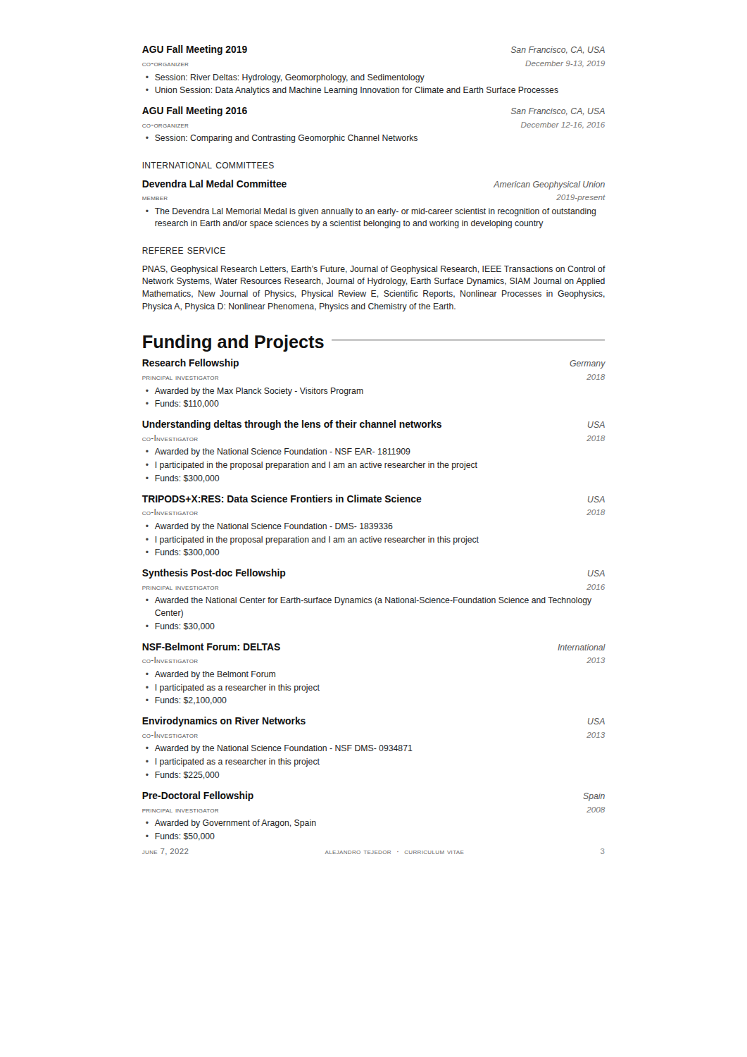AGU Fall Meeting 2019 San Francisco, CA, USA
Co-organizer December 9-13, 2019
Session: River Deltas: Hydrology, Geomorphology, and Sedimentology
Union Session: Data Analytics and Machine Learning Innovation for Climate and Earth Surface Processes
AGU Fall Meeting 2016 San Francisco, CA, USA
Co-organizer December 12-16, 2016
Session: Comparing and Contrasting Geomorphic Channel Networks
International Committees
Devendra Lal Medal Committee American Geophysical Union
Member 2019-present
The Devendra Lal Memorial Medal is given annually to an early- or mid-career scientist in recognition of outstanding research in Earth and/or space sciences by a scientist belonging to and working in developing country
Referee Service
PNAS, Geophysical Research Letters, Earth’s Future, Journal of Geophysical Research, IEEE Transactions on Control of Network Systems, Water Resources Research, Journal of Hydrology, Earth Surface Dynamics, SIAM Journal on Applied Mathematics, New Journal of Physics, Physical Review E, Scientific Reports, Nonlinear Processes in Geophysics, Physica A, Physica D: Nonlinear Phenomena, Physics and Chemistry of the Earth.
Funding and Projects
Research Fellowship Germany
Principal Investigator 2018
Awarded by the Max Planck Society - Visitors Program
Funds: $110,000
Understanding deltas through the lens of their channel networks USA
co-Investigator 2018
Awarded by the National Science Foundation - NSF EAR- 1811909
I participated in the proposal preparation and I am an active researcher in the project
Funds: $300,000
TRIPODS+X:RES: Data Science Frontiers in Climate Science USA
co-Investigator 2018
Awarded by the National Science Foundation - DMS- 1839336
I participated in the proposal preparation and I am an active researcher in this project
Funds: $300,000
Synthesis Post-doc Fellowship USA
Principal Investigator 2016
Awarded the National Center for Earth-surface Dynamics (a National-Science-Foundation Science and Technology Center)
Funds: $30,000
NSF-Belmont Forum: DELTAS International
co-Investigator 2013
Awarded by the Belmont Forum
I participated as a researcher in this project
Funds: $2,100,000
Envirodynamics on River Networks USA
co-Investigator 2013
Awarded by the National Science Foundation - NSF DMS- 0934871
I participated as a researcher in this project
Funds: $225,000
Pre-Doctoral Fellowship Spain
Principal Investigator 2008
Awarded by Government of Aragon, Spain
Funds: $50,000
June 7, 2022 Alejandro Tejedor · Curriculum Vitae 3